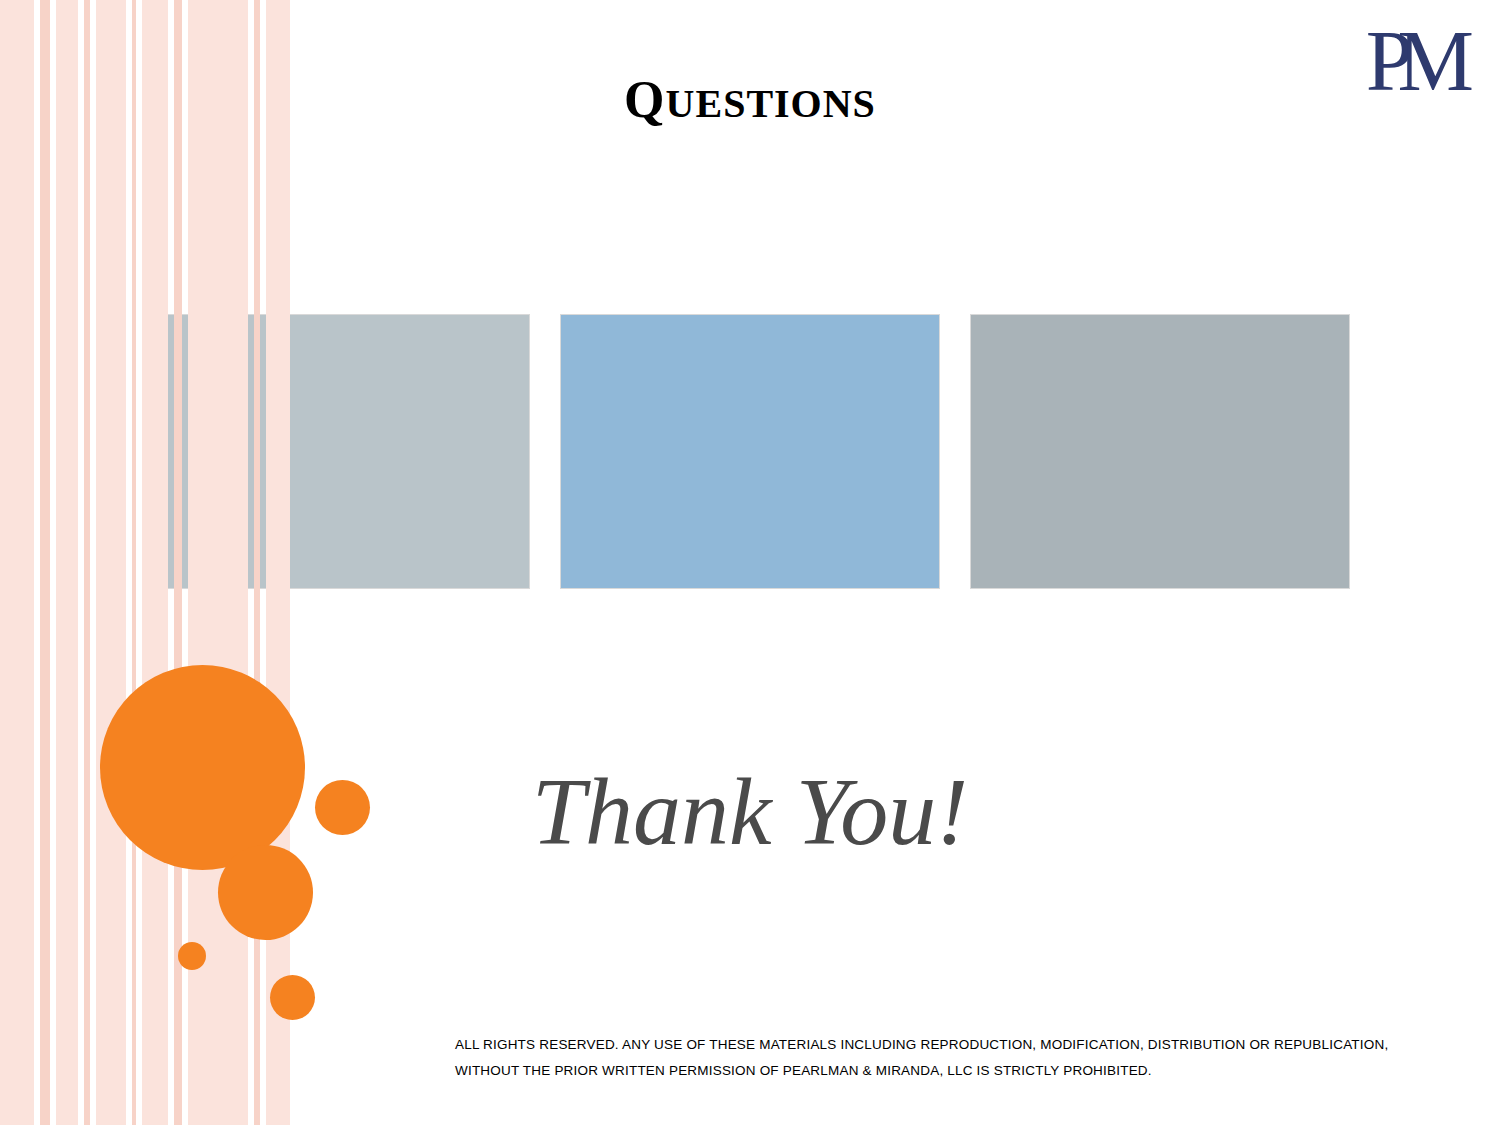PM
QUESTIONS
Thank You!
All rights reserved. Any use of these materials including reproduction, modification, distribution or republication, without the prior written permission of Pearlman & Miranda, LLC is strictly prohibited.